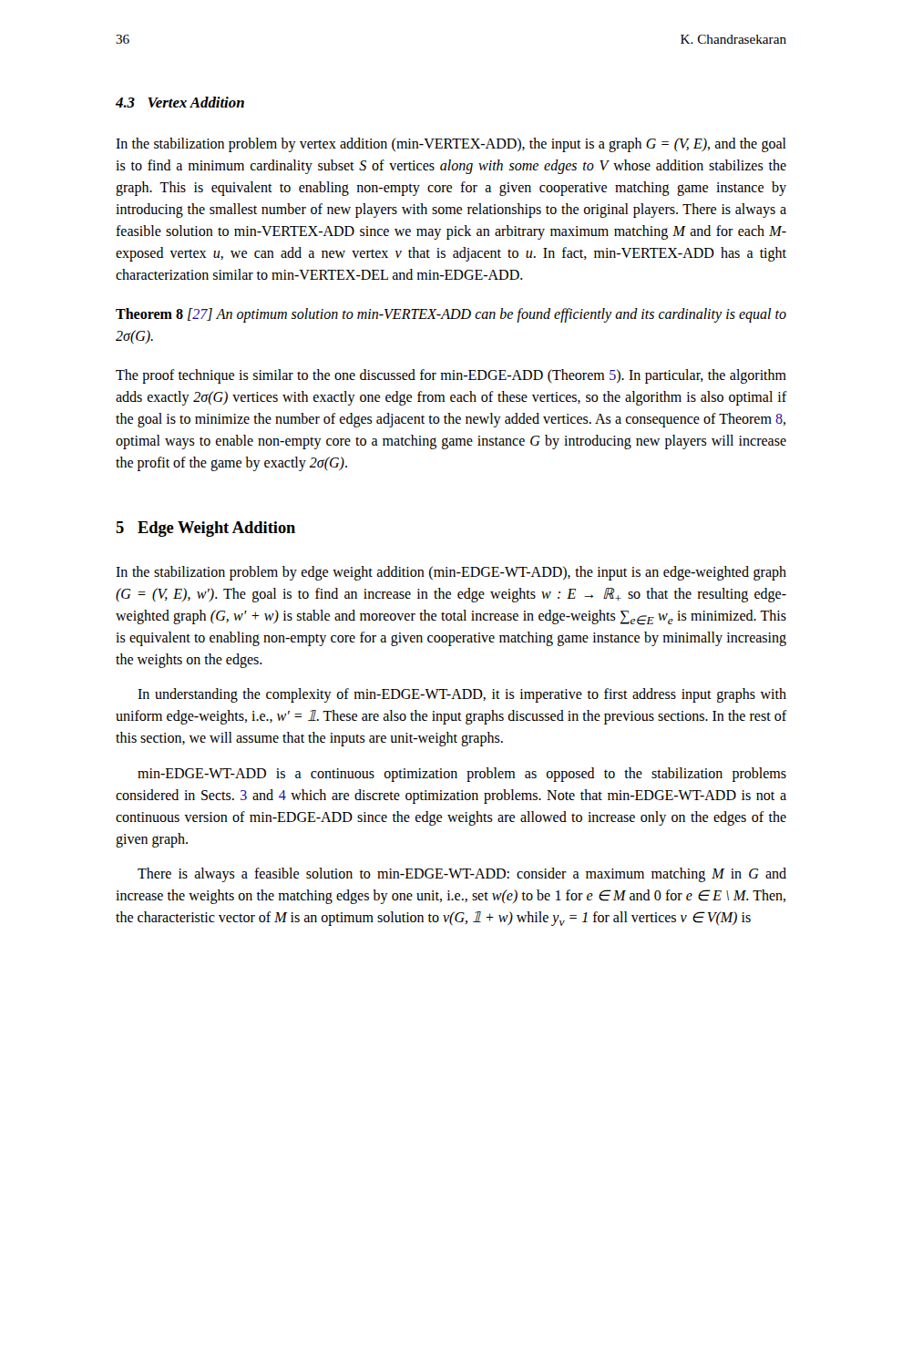36 K. Chandrasekaran
4.3 Vertex Addition
In the stabilization problem by vertex addition (min-VERTEX-ADD), the input is a graph G = (V, E), and the goal is to find a minimum cardinality subset S of vertices along with some edges to V whose addition stabilizes the graph. This is equivalent to enabling non-empty core for a given cooperative matching game instance by introducing the smallest number of new players with some relationships to the original players. There is always a feasible solution to min-VERTEX-ADD since we may pick an arbitrary maximum matching M and for each M-exposed vertex u, we can add a new vertex v that is adjacent to u. In fact, min-VERTEX-ADD has a tight characterization similar to min-VERTEX-DEL and min-EDGE-ADD.
Theorem 8 [27] An optimum solution to min-VERTEX-ADD can be found efficiently and its cardinality is equal to 2σ(G).
The proof technique is similar to the one discussed for min-EDGE-ADD (Theorem 5). In particular, the algorithm adds exactly 2σ(G) vertices with exactly one edge from each of these vertices, so the algorithm is also optimal if the goal is to minimize the number of edges adjacent to the newly added vertices. As a consequence of Theorem 8, optimal ways to enable non-empty core to a matching game instance G by introducing new players will increase the profit of the game by exactly 2σ(G).
5 Edge Weight Addition
In the stabilization problem by edge weight addition (min-EDGE-WT-ADD), the input is an edge-weighted graph (G = (V, E), w′). The goal is to find an increase in the edge weights w : E → ℝ+ so that the resulting edge-weighted graph (G, w′ + w) is stable and moreover the total increase in edge-weights ∑e∈E we is minimized. This is equivalent to enabling non-empty core for a given cooperative matching game instance by minimally increasing the weights on the edges.
In understanding the complexity of min-EDGE-WT-ADD, it is imperative to first address input graphs with uniform edge-weights, i.e., w′ = 𝟙. These are also the input graphs discussed in the previous sections. In the rest of this section, we will assume that the inputs are unit-weight graphs.
min-EDGE-WT-ADD is a continuous optimization problem as opposed to the stabilization problems considered in Sects. 3 and 4 which are discrete optimization problems. Note that min-EDGE-WT-ADD is not a continuous version of min-EDGE-ADD since the edge weights are allowed to increase only on the edges of the given graph.
There is always a feasible solution to min-EDGE-WT-ADD: consider a maximum matching M in G and increase the weights on the matching edges by one unit, i.e., set w(e) to be 1 for e ∈ M and 0 for e ∈ E \ M. Then, the characteristic vector of M is an optimum solution to ν(G, 𝟙 + w) while yv = 1 for all vertices v ∈ V(M) is